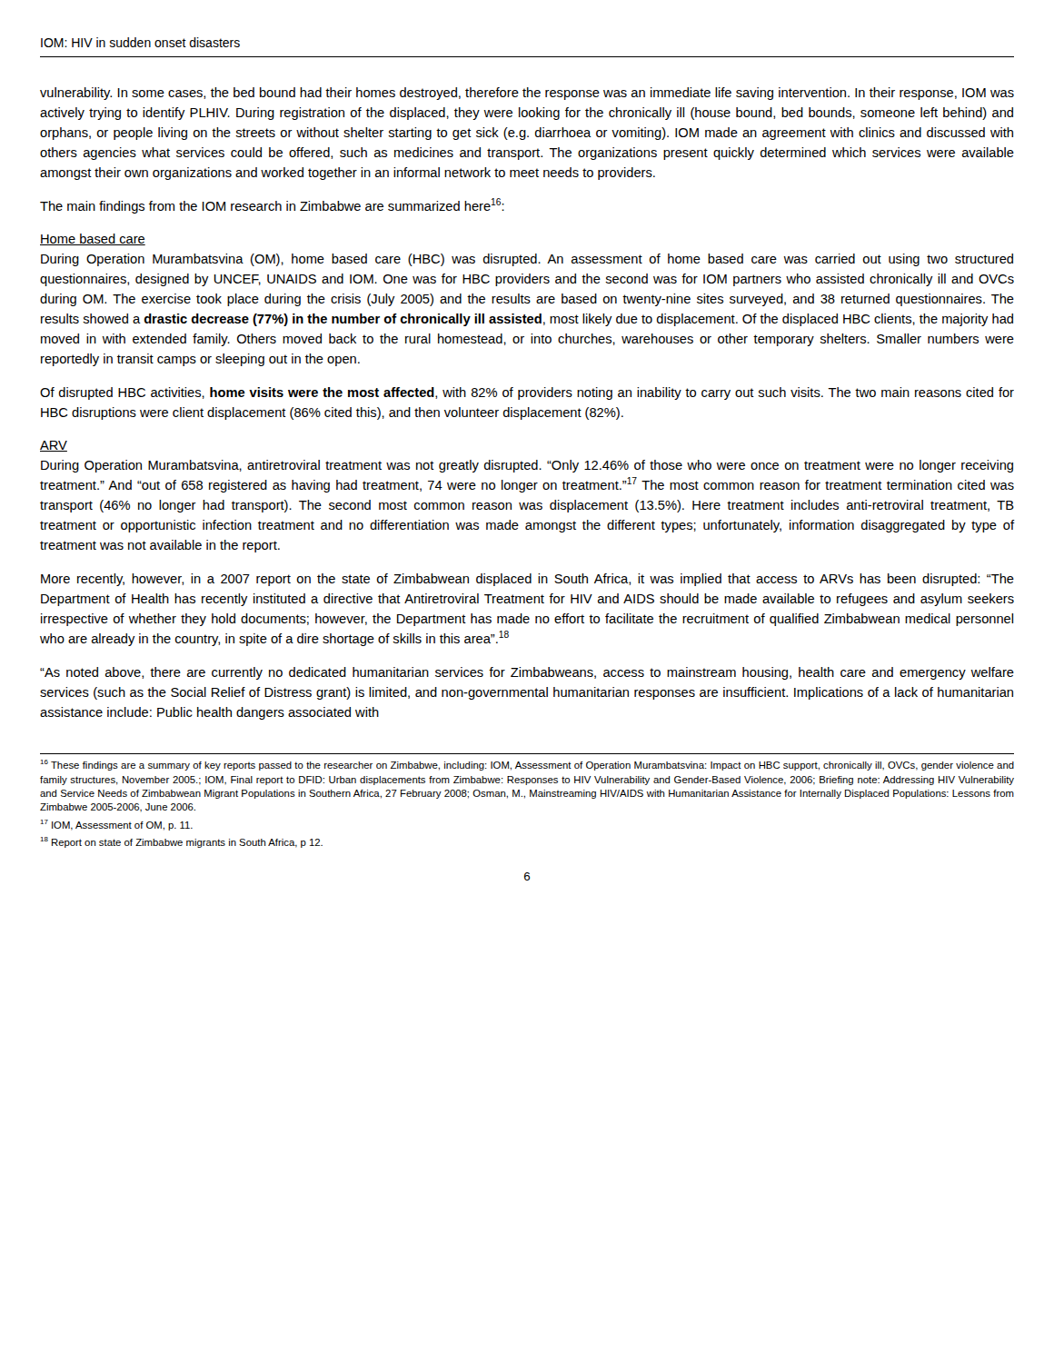IOM: HIV in sudden onset disasters
vulnerability. In some cases, the bed bound had their homes destroyed, therefore the response was an immediate life saving intervention. In their response, IOM was actively trying to identify PLHIV. During registration of the displaced, they were looking for the chronically ill (house bound, bed bounds, someone left behind) and orphans, or people living on the streets or without shelter starting to get sick (e.g. diarrhoea or vomiting). IOM made an agreement with clinics and discussed with others agencies what services could be offered, such as medicines and transport. The organizations present quickly determined which services were available amongst their own organizations and worked together in an informal network to meet needs to providers.
The main findings from the IOM research in Zimbabwe are summarized here16:
Home based care
During Operation Murambatsvina (OM), home based care (HBC) was disrupted. An assessment of home based care was carried out using two structured questionnaires, designed by UNCEF, UNAIDS and IOM. One was for HBC providers and the second was for IOM partners who assisted chronically ill and OVCs during OM. The exercise took place during the crisis (July 2005) and the results are based on twenty-nine sites surveyed, and 38 returned questionnaires. The results showed a drastic decrease (77%) in the number of chronically ill assisted, most likely due to displacement. Of the displaced HBC clients, the majority had moved in with extended family. Others moved back to the rural homestead, or into churches, warehouses or other temporary shelters. Smaller numbers were reportedly in transit camps or sleeping out in the open.
Of disrupted HBC activities, home visits were the most affected, with 82% of providers noting an inability to carry out such visits. The two main reasons cited for HBC disruptions were client displacement (86% cited this), and then volunteer displacement (82%).
ARV
During Operation Murambatsvina, antiretroviral treatment was not greatly disrupted. “Only 12.46% of those who were once on treatment were no longer receiving treatment.” And “out of 658 registered as having had treatment, 74 were no longer on treatment.”17 The most common reason for treatment termination cited was transport (46% no longer had transport). The second most common reason was displacement (13.5%). Here treatment includes anti-retroviral treatment, TB treatment or opportunistic infection treatment and no differentiation was made amongst the different types; unfortunately, information disaggregated by type of treatment was not available in the report.
More recently, however, in a 2007 report on the state of Zimbabwean displaced in South Africa, it was implied that access to ARVs has been disrupted: “The Department of Health has recently instituted a directive that Antiretroviral Treatment for HIV and AIDS should be made available to refugees and asylum seekers irrespective of whether they hold documents; however, the Department has made no effort to facilitate the recruitment of qualified Zimbabwean medical personnel who are already in the country, in spite of a dire shortage of skills in this area”.18
“As noted above, there are currently no dedicated humanitarian services for Zimbabweans, access to mainstream housing, health care and emergency welfare services (such as the Social Relief of Distress grant) is limited, and non-governmental humanitarian responses are insufficient. Implications of a lack of humanitarian assistance include: Public health dangers associated with
16 These findings are a summary of key reports passed to the researcher on Zimbabwe, including: IOM, Assessment of Operation Murambatsvina: Impact on HBC support, chronically ill, OVCs, gender violence and family structures, November 2005.; IOM, Final report to DFID: Urban displacements from Zimbabwe: Responses to HIV Vulnerability and Gender-Based Violence, 2006; Briefing note: Addressing HIV Vulnerability and Service Needs of Zimbabwean Migrant Populations in Southern Africa, 27 February 2008; Osman, M., Mainstreaming HIV/AIDS with Humanitarian Assistance for Internally Displaced Populations: Lessons from Zimbabwe 2005-2006, June 2006.
17 IOM, Assessment of OM, p. 11.
18 Report on state of Zimbabwe migrants in South Africa, p 12.
6